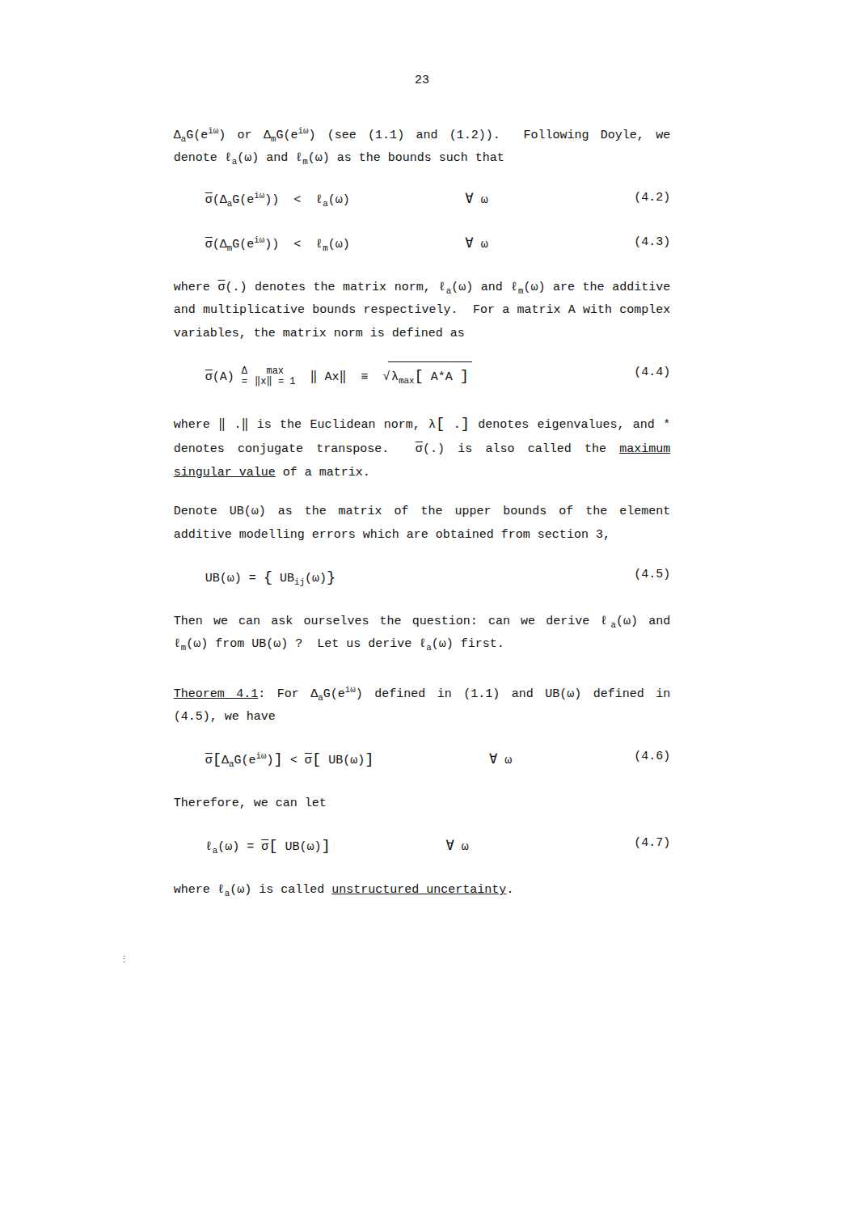23
ΔaG(eiω) or ΔmG(eiω) (see (1.1) and (1.2)). Following Doyle, we denote ℓa(ω) and ℓm(ω) as the bounds such that
σ(ΔaG(eiω)) < ℓa(ω) ∀ ω (4.2)
σ(ΔmG(eiω)) < ℓm(ω) ∀ ω (4.3)
where σ(.) denotes the matrix norm, ℓa(ω) and ℓm(ω) are the additive and multiplicative bounds respectively. For a matrix A with complex variables, the matrix norm is defined as
σ(A) Δ= max‖x‖ = 1 ‖ Ax‖ ≡ √λmax[ A*A ] (4.4)
where ‖ .‖ is the Euclidean norm, λ[ .] denotes eigenvalues, and * denotes conjugate transpose. σ(.) is also called the maximum singular value of a matrix.
Denote UB(ω) as the matrix of the upper bounds of the element additive modelling errors which are obtained from section 3,
UB(ω) = { UBij(ω)} (4.5)
Then we can ask ourselves the question: can we derive ℓa(ω) and ℓm(ω) from UB(ω) ? Let us derive ℓa(ω) first.
Theorem 4.1: For ΔaG(eiω) defined in (1.1) and UB(ω) defined in (4.5), we have
σ[ΔaG(eiω)] < σ[ UB(ω)] ∀ ω (4.6)
Therefore, we can let
ℓa(ω) = σ[ UB(ω)] ∀ ω (4.7)
where ℓa(ω) is called unstructured uncertainty.
⋮